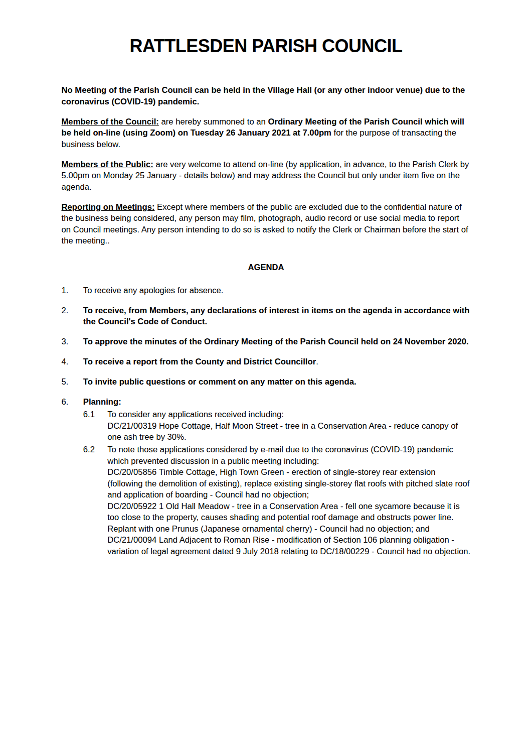RATTLESDEN PARISH COUNCIL
No Meeting of the Parish Council can be held in the Village Hall (or any other indoor venue) due to the coronavirus (COVID-19) pandemic.
Members of the Council: are hereby summoned to an Ordinary Meeting of the Parish Council which will be held on-line (using Zoom) on Tuesday 26 January 2021 at 7.00pm for the purpose of transacting the business below.
Members of the Public: are very welcome to attend on-line (by application, in advance, to the Parish Clerk by 5.00pm on Monday 25 January - details below) and may address the Council but only under item five on the agenda.
Reporting on Meetings: Except where members of the public are excluded due to the confidential nature of the business being considered, any person may film, photograph, audio record or use social media to report on Council meetings. Any person intending to do so is asked to notify the Clerk or Chairman before the start of the meeting..
AGENDA
To receive any apologies for absence.
To receive, from Members, any declarations of interest in items on the agenda in accordance with the Council's Code of Conduct.
To approve the minutes of the Ordinary Meeting of the Parish Council held on 24 November 2020.
To receive a report from the County and District Councillor.
To invite public questions or comment on any matter on this agenda.
Planning:
6.1 To consider any applications received including:
DC/21/00319 Hope Cottage, Half Moon Street - tree in a Conservation Area - reduce canopy of one ash tree by 30%.
6.2 To note those applications considered by e-mail due to the coronavirus (COVID-19) pandemic which prevented discussion in a public meeting including:
DC/20/05856 Timble Cottage, High Town Green - erection of single-storey rear extension (following the demolition of existing), replace existing single-storey flat roofs with pitched slate roof and application of boarding - Council had no objection;
DC/20/05922 1 Old Hall Meadow - tree in a Conservation Area - fell one sycamore because it is too close to the property, causes shading and potential roof damage and obstructs power line. Replant with one Prunus (Japanese ornamental cherry) - Council had no objection; and
DC/21/00094 Land Adjacent to Roman Rise - modification of Section 106 planning obligation - variation of legal agreement dated 9 July 2018 relating to DC/18/00229 - Council had no objection.